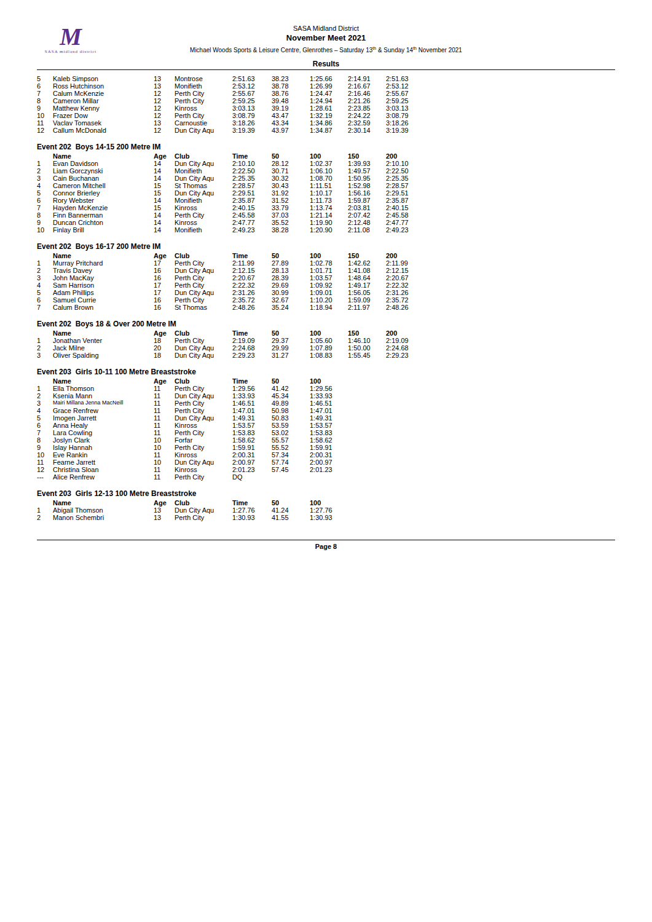M
SASA midland district
SASA Midland District
November Meet 2021
Michael Woods Sports & Leisure Centre, Glenrothes – Saturday 13th & Sunday 14th November 2021
Results
| 5 | Kaleb Simpson | 13 | Montrose | 2:51.63 | 38.23 | 1:25.66 | 2:14.91 | 2:51.63 |
| 6 | Ross Hutchinson | 13 | Monifieth | 2:53.12 | 38.78 | 1:26.99 | 2:16.67 | 2:53.12 |
| 7 | Calum McKenzie | 12 | Perth City | 2:55.67 | 38.76 | 1:24.47 | 2:16.46 | 2:55.67 |
| 8 | Cameron Millar | 12 | Perth City | 2:59.25 | 39.48 | 1:24.94 | 2:21.26 | 2:59.25 |
| 9 | Matthew Kenny | 12 | Kinross | 3:03.13 | 39.19 | 1:28.61 | 2:23.85 | 3:03.13 |
| 10 | Frazer Dow | 12 | Perth City | 3:08.79 | 43.47 | 1:32.19 | 2:24.22 | 3:08.79 |
| 11 | Vaclav Tomasek | 13 | Carnoustie | 3:18.26 | 43.34 | 1:34.86 | 2:32.59 | 3:18.26 |
| 12 | Callum McDonald | 12 | Dun City Aqu | 3:19.39 | 43.97 | 1:34.87 | 2:30.14 | 3:19.39 |
Event 202 Boys 14-15 200 Metre IM
| | Name | Age | Club | Time | 50 | 100 | 150 | 200 |
| --- | --- | --- | --- | --- | --- | --- | --- | --- |
| 1 | Evan Davidson | 14 | Dun City Aqu | 2:10.10 | 28.12 | 1:02.37 | 1:39.93 | 2:10.10 |
| 2 | Liam Gorczynski | 14 | Monifieth | 2:22.50 | 30.71 | 1:06.10 | 1:49.57 | 2:22.50 |
| 3 | Cain Buchanan | 14 | Dun City Aqu | 2:25.35 | 30.32 | 1:08.70 | 1:50.95 | 2:25.35 |
| 4 | Cameron Mitchell | 15 | St Thomas | 2:28.57 | 30.43 | 1:11.51 | 1:52.98 | 2:28.57 |
| 5 | Connor Brierley | 15 | Dun City Aqu | 2:29.51 | 31.92 | 1:10.17 | 1:56.16 | 2:29.51 |
| 6 | Rory Webster | 14 | Monifieth | 2:35.87 | 31.52 | 1:11.73 | 1:59.87 | 2:35.87 |
| 7 | Hayden McKenzie | 15 | Kinross | 2:40.15 | 33.79 | 1:13.74 | 2:03.81 | 2:40.15 |
| 8 | Finn Bannerman | 14 | Perth City | 2:45.58 | 37.03 | 1:21.14 | 2:07.42 | 2:45.58 |
| 9 | Duncan Crichton | 14 | Kinross | 2:47.77 | 35.52 | 1:19.90 | 2:12.48 | 2:47.77 |
| 10 | Finlay Brill | 14 | Monifieth | 2:49.23 | 38.28 | 1:20.90 | 2:11.08 | 2:49.23 |
Event 202 Boys 16-17 200 Metre IM
| | Name | Age | Club | Time | 50 | 100 | 150 | 200 |
| --- | --- | --- | --- | --- | --- | --- | --- | --- |
| 1 | Murray Pritchard | 17 | Perth City | 2:11.99 | 27.89 | 1:02.78 | 1:42.62 | 2:11.99 |
| 2 | Travis Davey | 16 | Dun City Aqu | 2:12.15 | 28.13 | 1:01.71 | 1:41.08 | 2:12.15 |
| 3 | John MacKay | 16 | Perth City | 2:20.67 | 28.39 | 1:03.57 | 1:48.64 | 2:20.67 |
| 4 | Sam Harrison | 17 | Perth City | 2:22.32 | 29.69 | 1:09.92 | 1:49.17 | 2:22.32 |
| 5 | Adam Phillips | 17 | Dun City Aqu | 2:31.26 | 30.99 | 1:09.01 | 1:56.05 | 2:31.26 |
| 6 | Samuel Currie | 16 | Perth City | 2:35.72 | 32.67 | 1:10.20 | 1:59.09 | 2:35.72 |
| 7 | Calum Brown | 16 | St Thomas | 2:48.26 | 35.24 | 1:18.94 | 2:11.97 | 2:48.26 |
Event 202 Boys 18 & Over 200 Metre IM
| | Name | Age | Club | Time | 50 | 100 | 150 | 200 |
| --- | --- | --- | --- | --- | --- | --- | --- | --- |
| 1 | Jonathan Venter | 18 | Perth City | 2:19.09 | 29.37 | 1:05.60 | 1:46.10 | 2:19.09 |
| 2 | Jack Milne | 20 | Dun City Aqu | 2:24.68 | 29.99 | 1:07.89 | 1:50.00 | 2:24.68 |
| 3 | Oliver Spalding | 18 | Dun City Aqu | 2:29.23 | 31.27 | 1:08.83 | 1:55.45 | 2:29.23 |
Event 203 Girls 10-11 100 Metre Breaststroke
| | Name | Age | Club | Time | 50 | 100 |
| --- | --- | --- | --- | --- | --- | --- |
| 1 | Ella Thomson | 11 | Perth City | 1:29.56 | 41.42 | 1:29.56 |
| 2 | Ksenia Mann | 11 | Dun City Aqu | 1:33.93 | 45.34 | 1:33.93 |
| 3 | Mairi Millana Jenna MacNeill | 11 | Perth City | 1:46.51 | 49.89 | 1:46.51 |
| 4 | Grace Renfrew | 11 | Perth City | 1:47.01 | 50.98 | 1:47.01 |
| 5 | Imogen Jarrett | 11 | Dun City Aqu | 1:49.31 | 50.83 | 1:49.31 |
| 6 | Anna Healy | 11 | Kinross | 1:53.57 | 53.59 | 1:53.57 |
| 7 | Lara Cowling | 11 | Perth City | 1:53.83 | 53.02 | 1:53.83 |
| 8 | Joslyn Clark | 10 | Forfar | 1:58.62 | 55.57 | 1:58.62 |
| 9 | Islay Hannah | 10 | Perth City | 1:59.91 | 55.52 | 1:59.91 |
| 10 | Eve Rankin | 11 | Kinross | 2:00.31 | 57.34 | 2:00.31 |
| 11 | Fearne Jarrett | 10 | Dun City Aqu | 2:00.97 | 57.74 | 2:00.97 |
| 12 | Christina Sloan | 11 | Kinross | 2:01.23 | 57.45 | 2:01.23 |
| --- | Alice Renfrew | 11 | Perth City | DQ | | |
Event 203 Girls 12-13 100 Metre Breaststroke
| | Name | Age | Club | Time | 50 | 100 |
| --- | --- | --- | --- | --- | --- | --- |
| 1 | Abigail Thomson | 13 | Dun City Aqu | 1:27.76 | 41.24 | 1:27.76 |
| 2 | Manon Schembri | 13 | Perth City | 1:30.93 | 41.55 | 1:30.93 |
Page 8